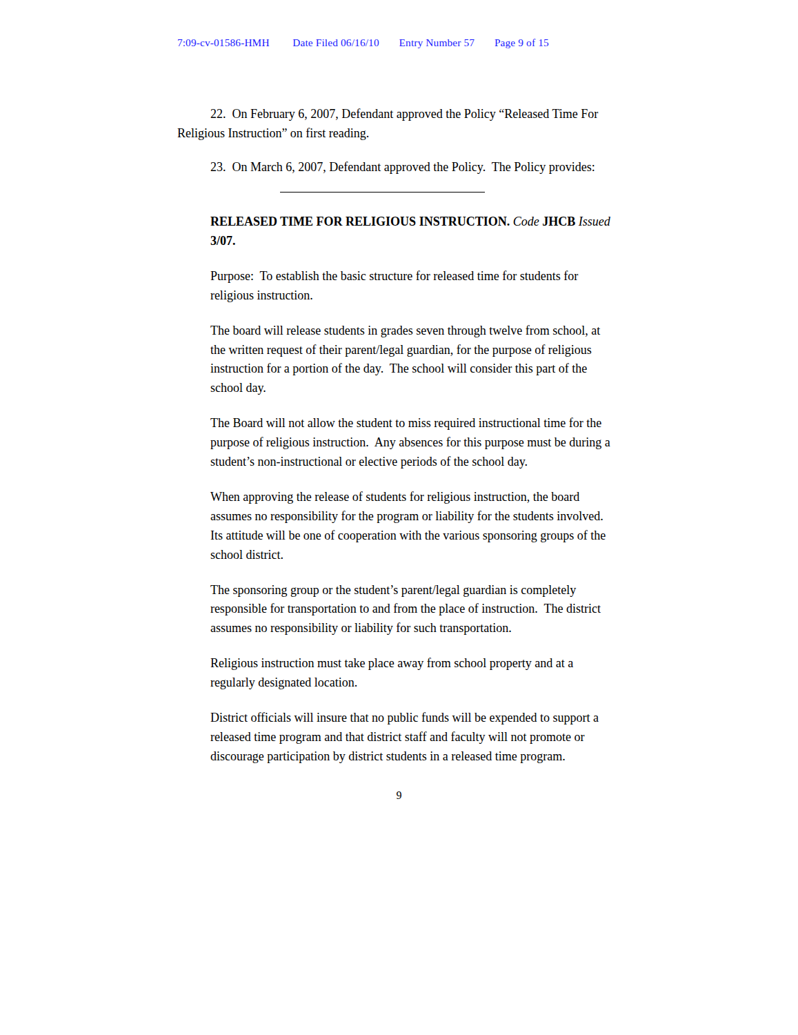7:09-cv-01586-HMH Date Filed 06/16/10 Entry Number 57 Page 9 of 15
22. On February 6, 2007, Defendant approved the Policy “Released Time For Religious Instruction” on first reading.
23. On March 6, 2007, Defendant approved the Policy. The Policy provides:
RELEASED TIME FOR RELIGIOUS INSTRUCTION. Code JHCB Issued 3/07.
Purpose: To establish the basic structure for released time for students for religious instruction.
The board will release students in grades seven through twelve from school, at the written request of their parent/legal guardian, for the purpose of religious instruction for a portion of the day. The school will consider this part of the school day.
The Board will not allow the student to miss required instructional time for the purpose of religious instruction. Any absences for this purpose must be during a student’s non-instructional or elective periods of the school day.
When approving the release of students for religious instruction, the board assumes no responsibility for the program or liability for the students involved. Its attitude will be one of cooperation with the various sponsoring groups of the school district.
The sponsoring group or the student’s parent/legal guardian is completely responsible for transportation to and from the place of instruction. The district assumes no responsibility or liability for such transportation.
Religious instruction must take place away from school property and at a regularly designated location.
District officials will insure that no public funds will be expended to support a released time program and that district staff and faculty will not promote or discourage participation by district students in a released time program.
9